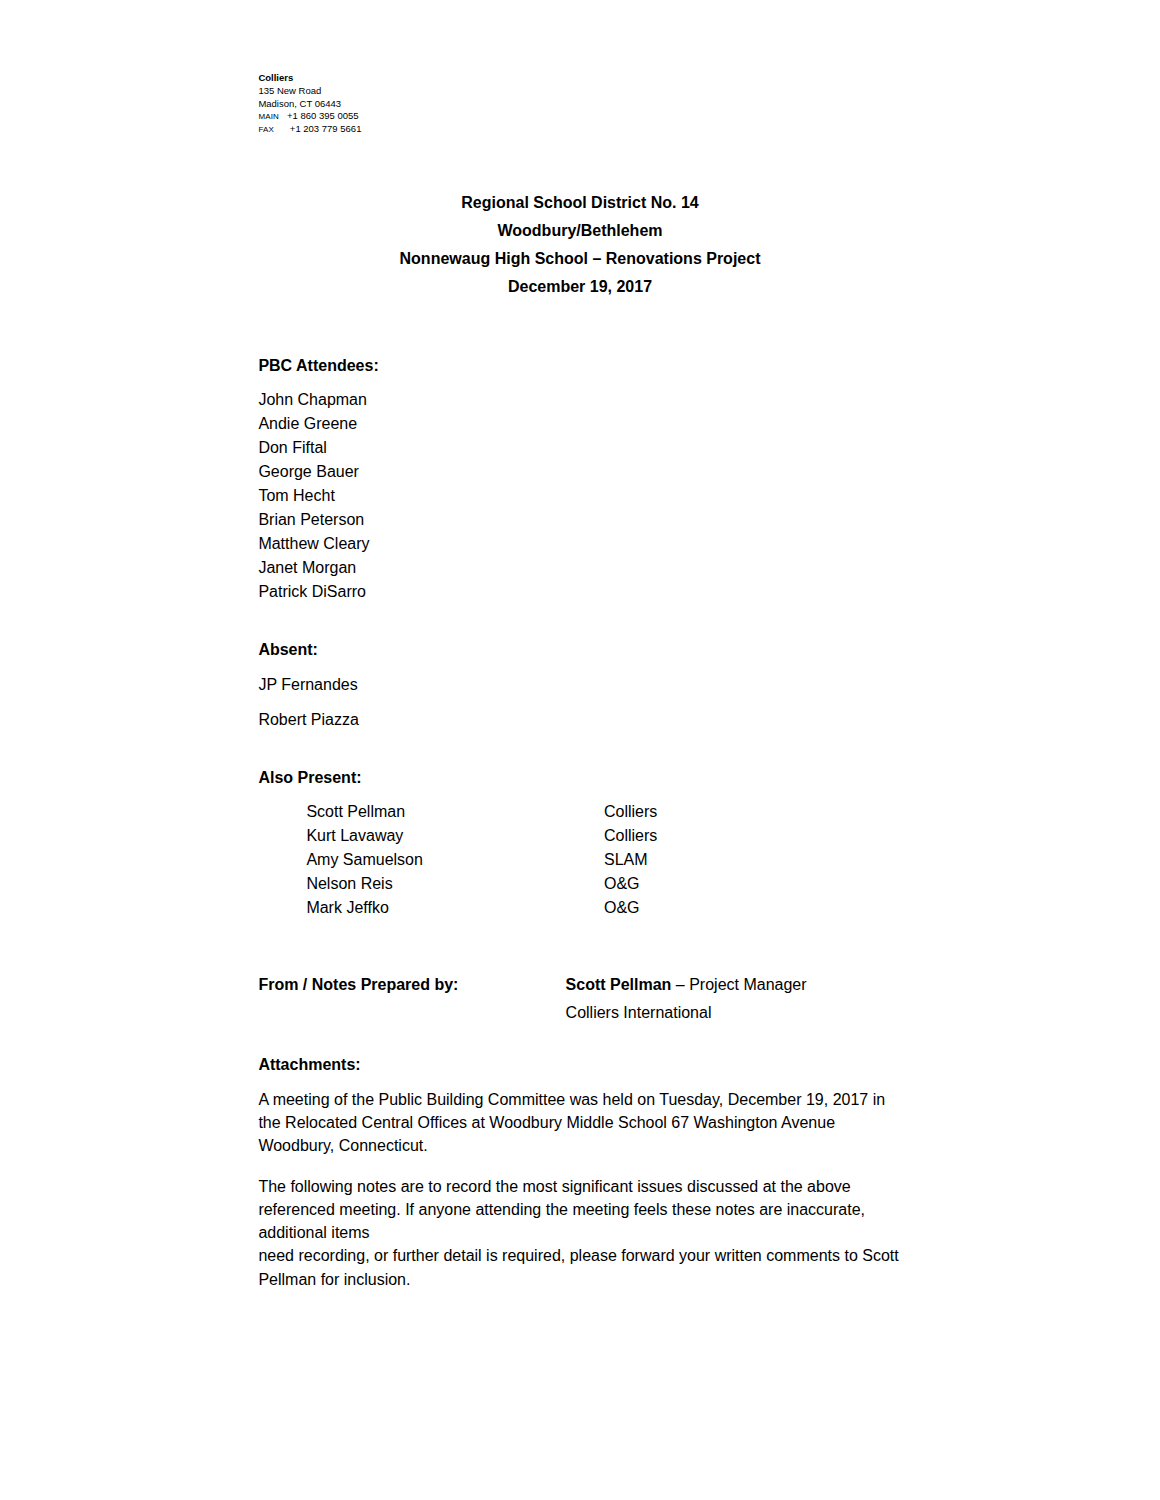Colliers
135 New Road
Madison, CT 06443
MAIN +1 860 395 0055
FAX +1 203 779 5661
Regional School District No. 14
Woodbury/Bethlehem
Nonnewaug High School – Renovations Project
December 19, 2017
PBC Attendees:
John Chapman
Andie Greene
Don Fiftal
George Bauer
Tom Hecht
Brian Peterson
Matthew Cleary
Janet Morgan
Patrick DiSarro
Absent:
JP Fernandes
Robert Piazza
Also Present:
| Scott Pellman | Colliers |
| Kurt Lavaway | Colliers |
| Amy Samuelson | SLAM |
| Nelson Reis | O&G |
| Mark Jeffko | O&G |
From / Notes Prepared by:
Scott Pellman – Project Manager
Colliers International
Attachments:
A meeting of the Public Building Committee was held on Tuesday, December 19, 2017 in the Relocated Central Offices at Woodbury Middle School 67 Washington Avenue Woodbury, Connecticut.
The following notes are to record the most significant issues discussed at the above referenced meeting. If anyone attending the meeting feels these notes are inaccurate, additional items
need recording, or further detail is required, please forward your written comments to Scott Pellman for inclusion.